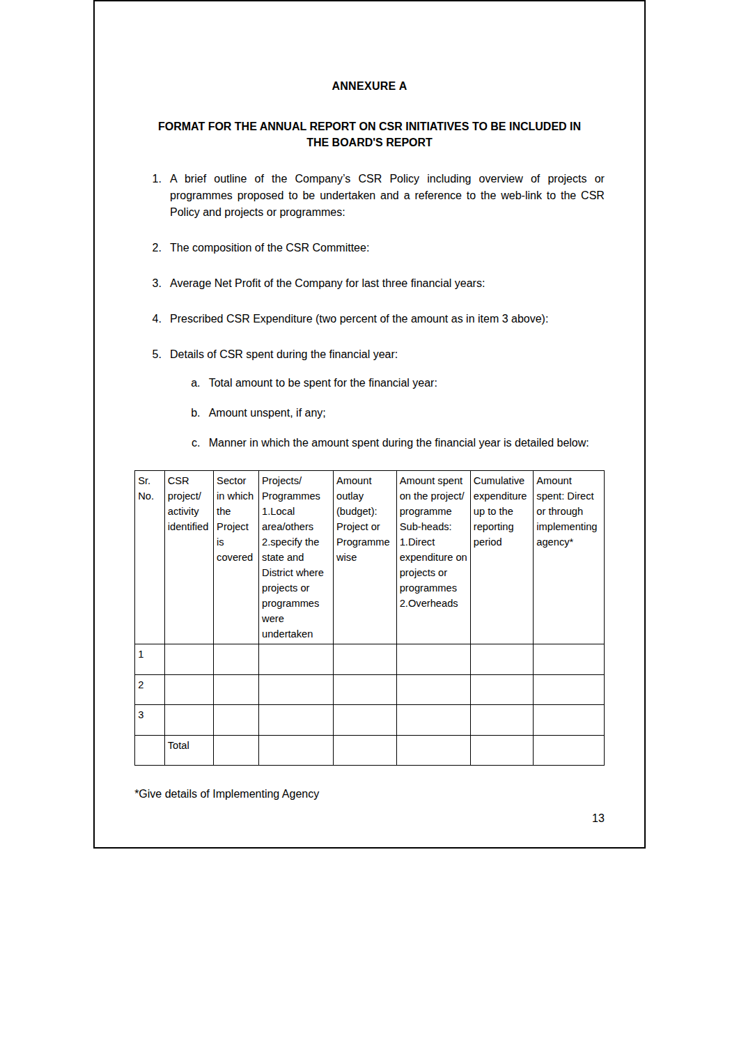ANNEXURE A
FORMAT FOR THE ANNUAL REPORT ON CSR INITIATIVES TO BE INCLUDED IN
THE BOARD'S REPORT
A brief outline of the Company’s CSR Policy including overview of projects or programmes proposed to be undertaken and a reference to the web-link to the CSR Policy and projects or programmes:
The composition of the CSR Committee:
Average Net Profit of the Company for last three financial years:
Prescribed CSR Expenditure (two percent of the amount as in item 3 above):
Details of CSR spent during the financial year:
Total amount to be spent for the financial year:
Amount unspent, if any;
Manner in which the amount spent during the financial year is detailed below:
| Sr. No. | CSR project/ activity identified | Sector in which the Project is covered | Projects/ Programmes 1.Local area/others 2.specify the state and District where projects or programmes were undertaken | Amount outlay (budget): Project or Programme wise | Amount spent on the project/ programme Sub-heads: 1.Direct expenditure on projects or programmes 2.Overheads | Cumulative expenditure up to the reporting period | Amount spent: Direct or through implementing agency* |
| --- | --- | --- | --- | --- | --- | --- | --- |
| 1 | | | | | | | |
| 2 | | | | | | | |
| 3 | | | | | | | |
| | Total | | | | | | |
*Give details of Implementing Agency
13